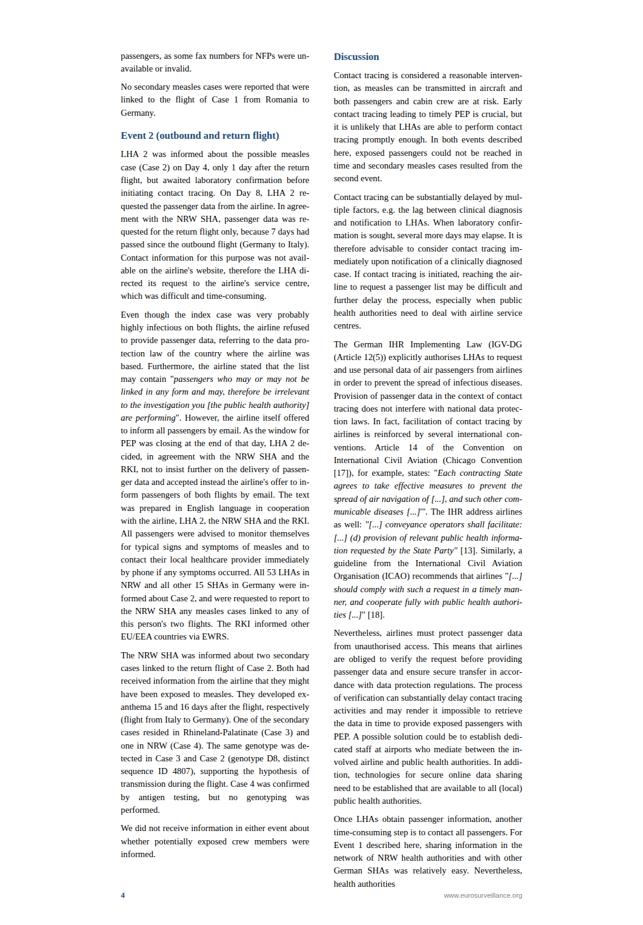passengers, as some fax numbers for NFPs were unavailable or invalid.
No secondary measles cases were reported that were linked to the flight of Case 1 from Romania to Germany.
Event 2 (outbound and return flight)
LHA 2 was informed about the possible measles case (Case 2) on Day 4, only 1 day after the return flight, but awaited laboratory confirmation before initiating contact tracing. On Day 8, LHA 2 requested the passenger data from the airline. In agreement with the NRW SHA, passenger data was requested for the return flight only, because 7 days had passed since the outbound flight (Germany to Italy). Contact information for this purpose was not available on the airline's website, therefore the LHA directed its request to the airline's service centre, which was difficult and time-consuming.
Even though the index case was very probably highly infectious on both flights, the airline refused to provide passenger data, referring to the data protection law of the country where the airline was based. Furthermore, the airline stated that the list may contain "passengers who may or may not be linked in any form and may, therefore be irrelevant to the investigation you [the public health authority] are performing". However, the airline itself offered to inform all passengers by email. As the window for PEP was closing at the end of that day, LHA 2 decided, in agreement with the NRW SHA and the RKI, not to insist further on the delivery of passenger data and accepted instead the airline's offer to inform passengers of both flights by email. The text was prepared in English language in cooperation with the airline, LHA 2, the NRW SHA and the RKI. All passengers were advised to monitor themselves for typical signs and symptoms of measles and to contact their local healthcare provider immediately by phone if any symptoms occurred. All 53 LHAs in NRW and all other 15 SHAs in Germany were informed about Case 2, and were requested to report to the NRW SHA any measles cases linked to any of this person's two flights. The RKI informed other EU/EEA countries via EWRS.
The NRW SHA was informed about two secondary cases linked to the return flight of Case 2. Both had received information from the airline that they might have been exposed to measles. They developed exanthema 15 and 16 days after the flight, respectively (flight from Italy to Germany). One of the secondary cases resided in Rhineland-Palatinate (Case 3) and one in NRW (Case 4). The same genotype was detected in Case 3 and Case 2 (genotype D8, distinct sequence ID 4807), supporting the hypothesis of transmission during the flight. Case 4 was confirmed by antigen testing, but no genotyping was performed.
We did not receive information in either event about whether potentially exposed crew members were informed.
Discussion
Contact tracing is considered a reasonable intervention, as measles can be transmitted in aircraft and both passengers and cabin crew are at risk. Early contact tracing leading to timely PEP is crucial, but it is unlikely that LHAs are able to perform contact tracing promptly enough. In both events described here, exposed passengers could not be reached in time and secondary measles cases resulted from the second event.
Contact tracing can be substantially delayed by multiple factors, e.g. the lag between clinical diagnosis and notification to LHAs. When laboratory confirmation is sought, several more days may elapse. It is therefore advisable to consider contact tracing immediately upon notification of a clinically diagnosed case. If contact tracing is initiated, reaching the airline to request a passenger list may be difficult and further delay the process, especially when public health authorities need to deal with airline service centres.
The German IHR Implementing Law (IGV-DG (Article 12(5)) explicitly authorises LHAs to request and use personal data of air passengers from airlines in order to prevent the spread of infectious diseases. Provision of passenger data in the context of contact tracing does not interfere with national data protection laws. In fact, facilitation of contact tracing by airlines is reinforced by several international conventions. Article 14 of the Convention on International Civil Aviation (Chicago Convention [17]), for example, states: "Each contracting State agrees to take effective measures to prevent the spread of air navigation of [...], and such other communicable diseases [...]'". The IHR address airlines as well: "[...] conveyance operators shall facilitate: [...] (d) provision of relevant public health information requested by the State Party" [13]. Similarly, a guideline from the International Civil Aviation Organisation (ICAO) recommends that airlines "[...] should comply with such a request in a timely manner, and cooperate fully with public health authorities [...]" [18].
Nevertheless, airlines must protect passenger data from unauthorised access. This means that airlines are obliged to verify the request before providing passenger data and ensure secure transfer in accordance with data protection regulations. The process of verification can substantially delay contact tracing activities and may render it impossible to retrieve the data in time to provide exposed passengers with PEP. A possible solution could be to establish dedicated staff at airports who mediate between the involved airline and public health authorities. In addition, technologies for secure online data sharing need to be established that are available to all (local) public health authorities.
Once LHAs obtain passenger information, another time-consuming step is to contact all passengers. For Event 1 described here, sharing information in the network of NRW health authorities and with other German SHAs was relatively easy. Nevertheless, health authorities
4 www.eurosurveillance.org